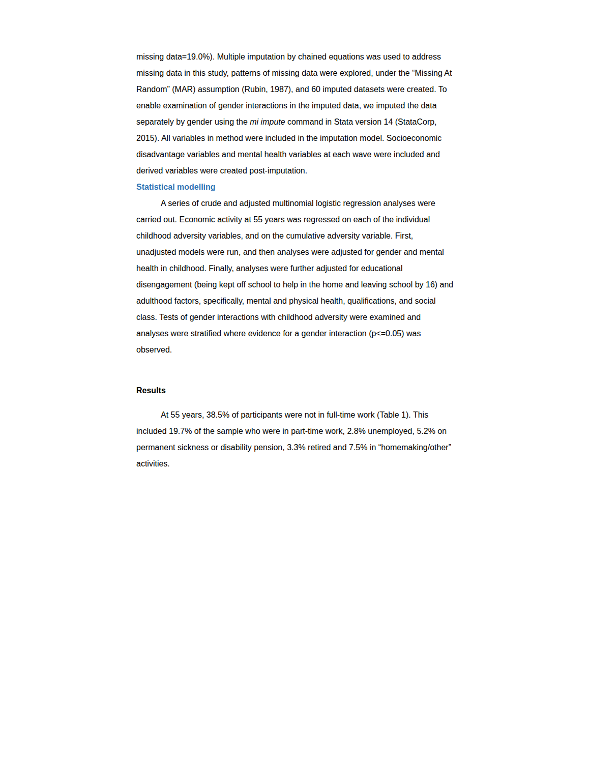missing data=19.0%). Multiple imputation by chained equations was used to address missing data in this study, patterns of missing data were explored, under the “Missing At Random” (MAR) assumption (Rubin, 1987), and 60 imputed datasets were created. To enable examination of gender interactions in the imputed data, we imputed the data separately by gender using the mi impute command in Stata version 14 (StataCorp, 2015). All variables in method were included in the imputation model. Socioeconomic disadvantage variables and mental health variables at each wave were included and derived variables were created post-imputation.
Statistical modelling
A series of crude and adjusted multinomial logistic regression analyses were carried out. Economic activity at 55 years was regressed on each of the individual childhood adversity variables, and on the cumulative adversity variable. First, unadjusted models were run, and then analyses were adjusted for gender and mental health in childhood. Finally, analyses were further adjusted for educational disengagement (being kept off school to help in the home and leaving school by 16) and adulthood factors, specifically, mental and physical health, qualifications, and social class. Tests of gender interactions with childhood adversity were examined and analyses were stratified where evidence for a gender interaction (p<=0.05) was observed.
Results
At 55 years, 38.5% of participants were not in full-time work (Table 1). This included 19.7% of the sample who were in part-time work, 2.8% unemployed, 5.2% on permanent sickness or disability pension, 3.3% retired and 7.5% in “homemaking/other” activities.